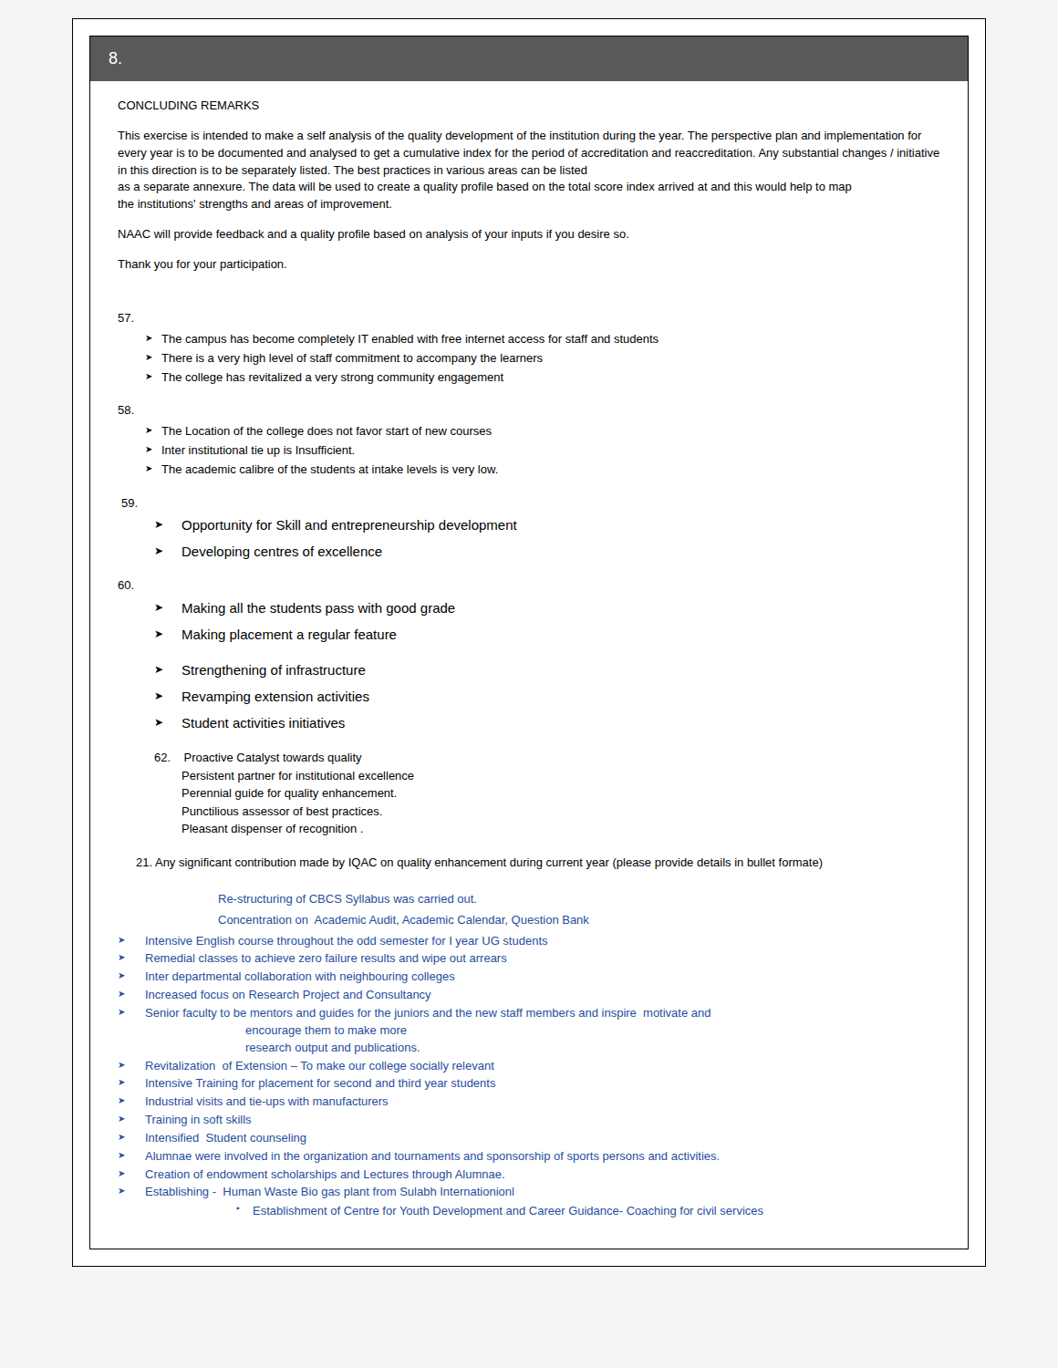8.
CONCLUDING REMARKS
This exercise is intended to make a self analysis of the quality development of the institution during the year. The perspective plan and implementation for every year is to be documented and analysed to get a cumulative index for the period of accreditation and reaccreditation. Any substantial changes / initiative in this direction is to be separately listed. The best practices in various areas can be listed
as a separate annexure. The data will be used to create a quality profile based on the total score index arrived at and this would help to map
the institutions' strengths and areas of improvement.
NAAC will provide feedback and a quality profile based on analysis of your inputs if you desire so.
Thank you for your participation.
57.
The campus has become completely IT enabled with free internet access for staff and students
There is a very high level of staff commitment to accompany the learners
The college has revitalized a very strong community engagement
58.
The Location of the college does not favor start of new courses
Inter institutional tie up is Insufficient.
The academic calibre of the students at intake levels is very low.
59.
Opportunity for Skill and entrepreneurship development
Developing centres of excellence
60.
Making all the students pass with good grade
Making placement a regular feature
Strengthening of infrastructure
Revamping extension activities
Student activities initiatives
62. Proactive Catalyst towards quality
Persistent partner for institutional excellence
Perennial guide for quality enhancement.
Punctilious assessor of best practices.
Pleasant dispenser of recognition .
21. Any significant contribution made by IQAC on quality enhancement during current year (please provide details in bullet formate)
Re-structuring of CBCS Syllabus was carried out.
Concentration on Academic Audit, Academic Calendar, Question Bank
Intensive English course throughout the odd semester for I year UG students
Remedial classes to achieve zero failure results and wipe out arrears
Inter departmental collaboration with neighbouring colleges
Increased focus on Research Project and Consultancy
Senior faculty to be mentors and guides for the juniors and the new staff members and inspire motivate and encourage them to make more research output and publications.
Revitalization of Extension – To make our college socially relevant
Intensive Training for placement for second and third year students
Industrial visits and tie-ups with manufacturers
Training in soft skills
Intensified Student counseling
Alumnae were involved in the organization and tournaments and sponsorship of sports persons and activities.
Creation of endowment scholarships and Lectures through Alumnae.
Establishing - Human Waste Bio gas plant from Sulabh Internationionl
Establishment of Centre for Youth Development and Career Guidance- Coaching for civil services